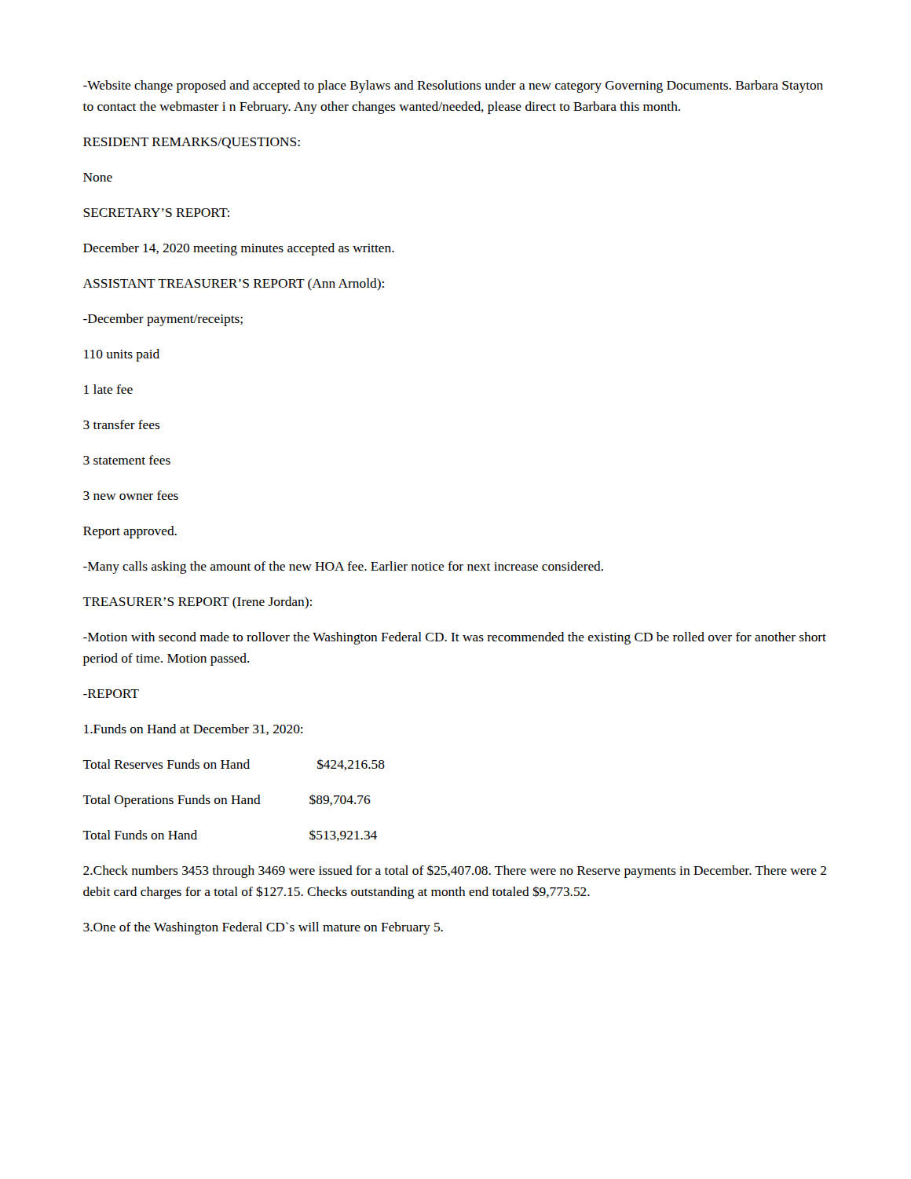-Website change proposed and accepted to place Bylaws and Resolutions under a new category Governing Documents. Barbara Stayton to contact the webmaster i n February. Any other changes wanted/needed, please direct to Barbara this month.
RESIDENT REMARKS/QUESTIONS:
None
SECRETARY’S REPORT:
December 14, 2020 meeting minutes accepted as written.
ASSISTANT TREASURER’S REPORT (Ann Arnold):
-December payment/receipts;
110 units paid
1 late fee
3 transfer fees
3 statement fees
3 new owner fees
Report approved.
-Many calls asking the amount of the new HOA fee. Earlier notice for next increase considered.
TREASURER’S REPORT (Irene Jordan):
-Motion with second made to rollover the Washington Federal CD. It was recommended the existing CD be rolled over for another short period of time. Motion passed.
-REPORT
1.Funds on Hand at December 31, 2020:
Total Reserves Funds on Hand$424,216.58
Total Operations Funds on Hand$89,704.76
Total Funds on Hand$513,921.34
2.Check numbers 3453 through 3469 were issued for a total of $25,407.08. There were no Reserve payments in December. There were 2 debit card charges for a total of $127.15. Checks outstanding at month end totaled $9,773.52.
3.One of the Washington Federal CD`s will mature on February 5.